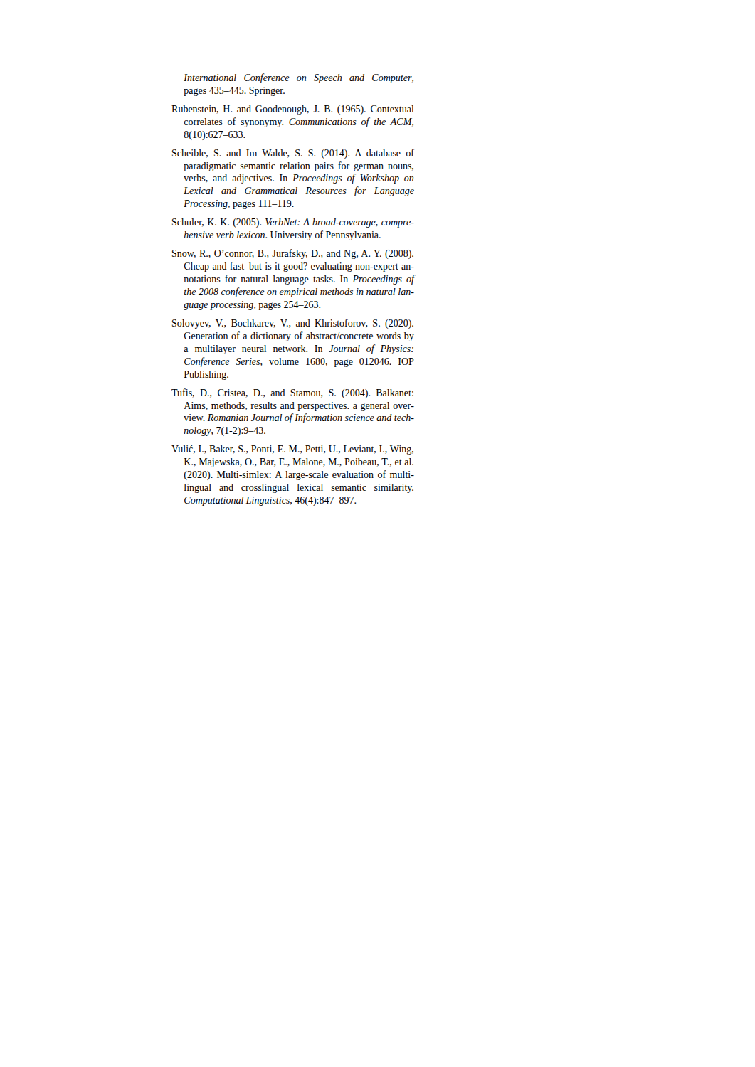International Conference on Speech and Computer, pages 435–445. Springer.
Rubenstein, H. and Goodenough, J. B. (1965). Contextual correlates of synonymy. Communications of the ACM, 8(10):627–633.
Scheible, S. and Im Walde, S. S. (2014). A database of paradigmatic semantic relation pairs for german nouns, verbs, and adjectives. In Proceedings of Workshop on Lexical and Grammatical Resources for Language Processing, pages 111–119.
Schuler, K. K. (2005). VerbNet: A broad-coverage, comprehensive verb lexicon. University of Pennsylvania.
Snow, R., O’connor, B., Jurafsky, D., and Ng, A. Y. (2008). Cheap and fast–but is it good? evaluating non-expert annotations for natural language tasks. In Proceedings of the 2008 conference on empirical methods in natural language processing, pages 254–263.
Solovyev, V., Bochkarev, V., and Khristoforov, S. (2020). Generation of a dictionary of abstract/concrete words by a multilayer neural network. In Journal of Physics: Conference Series, volume 1680, page 012046. IOP Publishing.
Tufis, D., Cristea, D., and Stamou, S. (2004). Balkanet: Aims, methods, results and perspectives. a general overview. Romanian Journal of Information science and technology, 7(1-2):9–43.
Vulić, I., Baker, S., Ponti, E. M., Petti, U., Leviant, I., Wing, K., Majewska, O., Bar, E., Malone, M., Poibeau, T., et al. (2020). Multi-simlex: A large-scale evaluation of multilingual and crosslingual lexical semantic similarity. Computational Linguistics, 46(4):847–897.